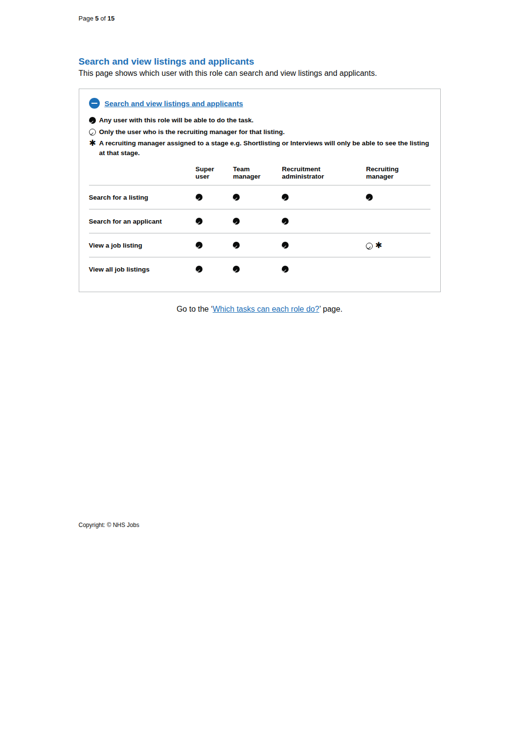Page 5 of 15
Search and view listings and applicants
This page shows which user with this role can search and view listings and applicants.
Search and view listings and applicants
Any user with this role will be able to do the task.
Only the user who is the recruiting manager for that listing.
✱A recruiting manager assigned to a stage e.g. Shortlisting or Interviews will only be able to see the listing at that stage.
| | Super user | Team manager | Recruitment administrator | Recruiting manager |
| --- | --- | --- | --- | --- |
| Search for a listing | | | | |
| Search for an applicant | | | | |
| View a job listing | | | | ✱ |
| View all job listings | | | | |
Go to the ‘Which tasks can each role do?’ page.
Copyright: © NHS Jobs